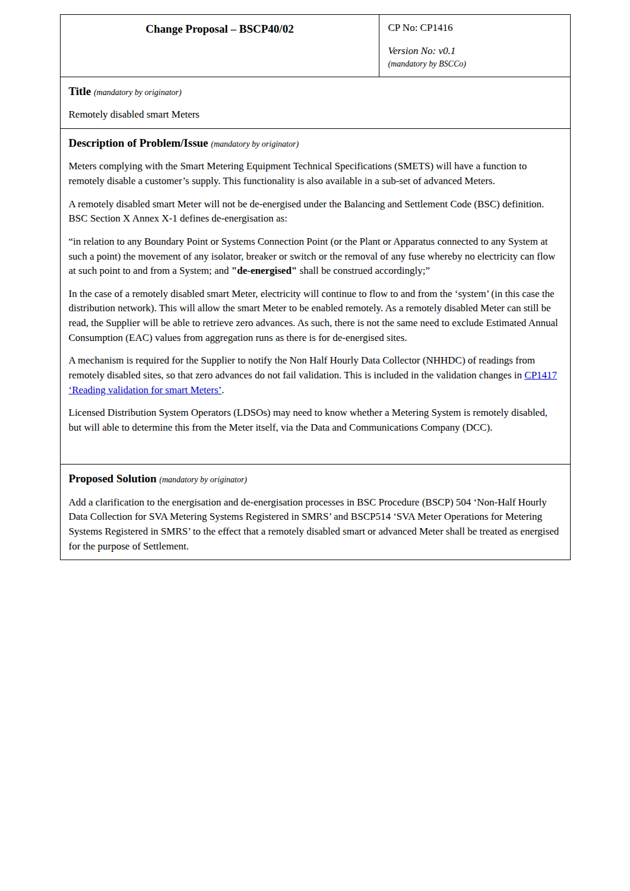| Change Proposal – BSCP40/02 | CP No: CP1416 Version No: v0.1 (mandatory by BSCCo) |
| Title (mandatory by originator) Remotely disabled smart Meters |
| Description of Problem/Issue (mandatory by originator) Meters complying with the Smart Metering Equipment Technical Specifications (SMETS) will have a function to remotely disable a customer’s supply. This functionality is also available in a sub-set of advanced Meters. A remotely disabled smart Meter will not be de-energised under the Balancing and Settlement Code (BSC) definition. BSC Section X Annex X-1 defines de-energisation as: “in relation to any Boundary Point or Systems Connection Point (or the Plant or Apparatus connected to any System at such a point) the movement of any isolator, breaker or switch or the removal of any fuse whereby no electricity can flow at such point to and from a System; and "de-energised" shall be construed accordingly;” In the case of a remotely disabled smart Meter, electricity will continue to flow to and from the ‘system’ (in this case the distribution network). This will allow the smart Meter to be enabled remotely. As a remotely disabled Meter can still be read, the Supplier will be able to retrieve zero advances. As such, there is not the same need to exclude Estimated Annual Consumption (EAC) values from aggregation runs as there is for de-energised sites. A mechanism is required for the Supplier to notify the Non Half Hourly Data Collector (NHHDC) of readings from remotely disabled sites, so that zero advances do not fail validation. This is included in the validation changes in CP1417 ‘Reading validation for smart Meters’ . Licensed Distribution System Operators (LDSOs) may need to know whether a Metering System is remotely disabled, but will able to determine this from the Meter itself, via the Data and Communications Company (DCC). |
| Proposed Solution (mandatory by originator) Add a clarification to the energisation and de-energisation processes in BSC Procedure (BSCP) 504 ‘Non-Half Hourly Data Collection for SVA Metering Systems Registered in SMRS’ and BSCP514 ‘SVA Meter Operations for Metering Systems Registered in SMRS’ to the effect that a remotely disabled smart or advanced Meter shall be treated as energised for the purpose of Settlement. |